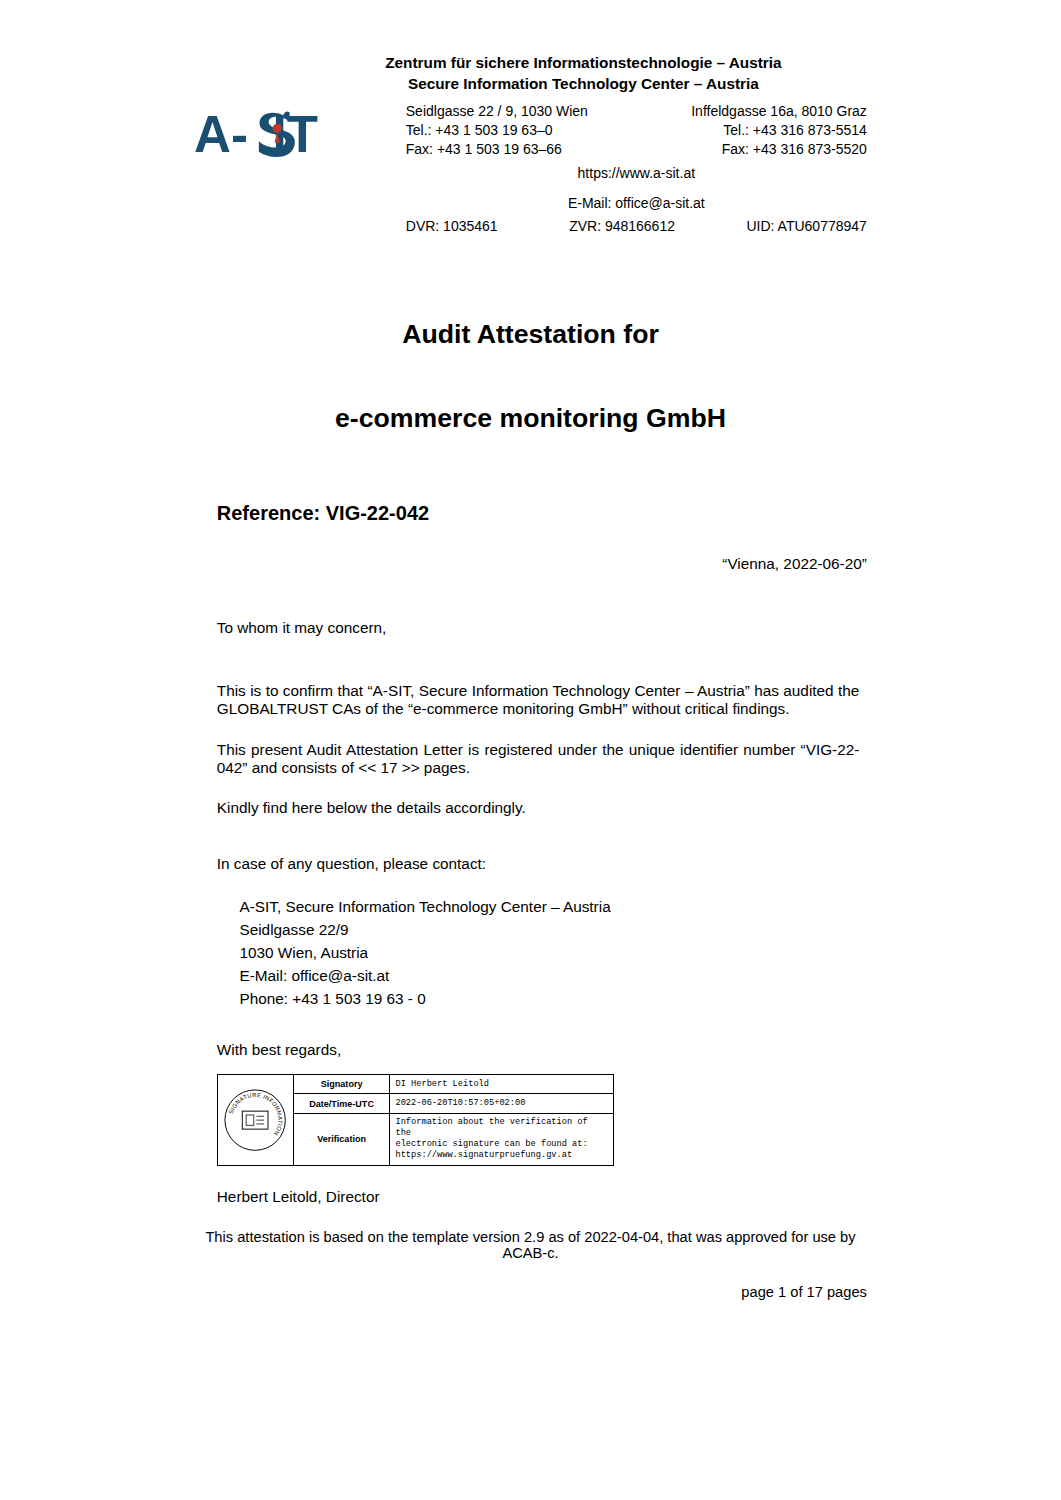Zentrum für sichere Informationstechnologie – Austria
Secure Information Technology Center – Austria
A- IT
Seidlgasse 22 / 9, 1030 Wien
Tel.: +43 1 503 19 63–0
Fax: +43 1 503 19 63–66
Inffeldgasse 16a, 8010 Graz
Tel.: +43 316 873-5514
Fax: +43 316 873-5520
https://www.a-sit.at
E-Mail: office@a-sit.at
DVR: 1035461
ZVR: 948166612
UID: ATU60778947
Audit Attestation for
e-commerce monitoring GmbH
Reference: VIG-22-042
“Vienna, 2022-06-20”
To whom it may concern,
This is to confirm that “A-SIT, Secure Information Technology Center – Austria” has audited the GLOBALTRUST CAs of the “e-commerce monitoring GmbH” without critical findings.
This present Audit Attestation Letter is registered under the unique identifier number “VIG-22-042” and consists of << 17 >> pages.
Kindly find here below the details accordingly.
In case of any question, please contact:
A-SIT, Secure Information Technology Center – Austria
Seidlgasse 22/9
1030 Wien, Austria
E-Mail: office@a-sit.at
Phone: +43 1 503 19 63 - 0
With best regards,
| SIGNATURE INFORMATION | Signatory | DI Herbert Leitold |
| Date/Time-UTC | 2022-06-20T10:57:05+02:00 |
| Verification | Information about the verification of the electronic signature can be found at: https://www.signaturpruefung.gv.at |
Herbert Leitold, Director
This attestation is based on the template version 2.9 as of 2022-04-04, that was approved for use by ACAB-c.
page 1 of 17 pages